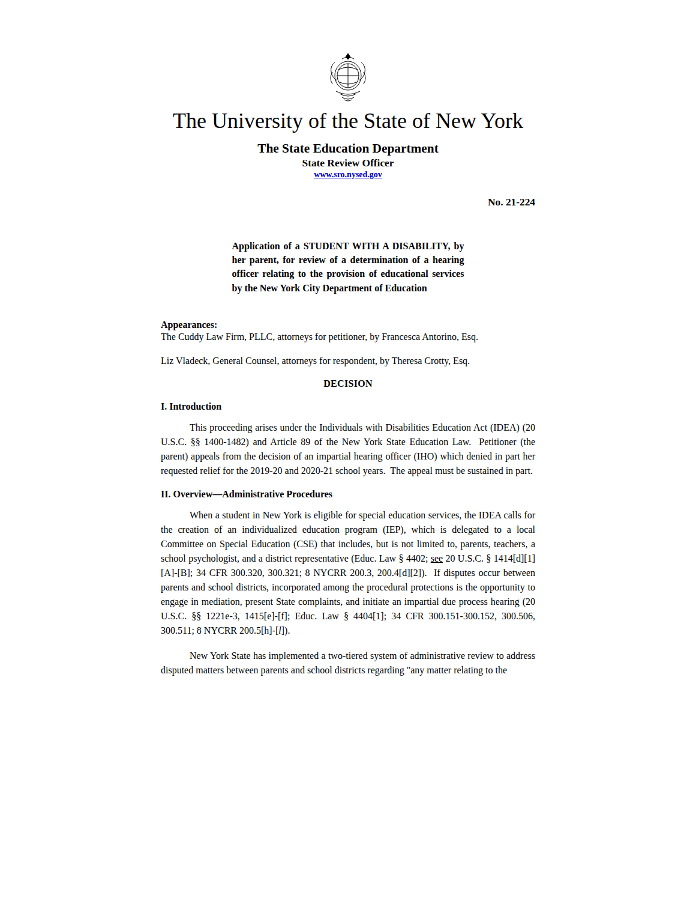The University of the State of New York
The State Education Department
State Review Officer
www.sro.nysed.gov
No. 21-224
Application of a STUDENT WITH A DISABILITY, by her parent, for review of a determination of a hearing officer relating to the provision of educational services by the New York City Department of Education
Appearances:
The Cuddy Law Firm, PLLC, attorneys for petitioner, by Francesca Antorino, Esq.
Liz Vladeck, General Counsel, attorneys for respondent, by Theresa Crotty, Esq.
DECISION
I. Introduction
This proceeding arises under the Individuals with Disabilities Education Act (IDEA) (20 U.S.C. §§ 1400-1482) and Article 89 of the New York State Education Law. Petitioner (the parent) appeals from the decision of an impartial hearing officer (IHO) which denied in part her requested relief for the 2019-20 and 2020-21 school years. The appeal must be sustained in part.
II. Overview—Administrative Procedures
When a student in New York is eligible for special education services, the IDEA calls for the creation of an individualized education program (IEP), which is delegated to a local Committee on Special Education (CSE) that includes, but is not limited to, parents, teachers, a school psychologist, and a district representative (Educ. Law § 4402; see 20 U.S.C. § 1414[d][1][A]-[B]; 34 CFR 300.320, 300.321; 8 NYCRR 200.3, 200.4[d][2]). If disputes occur between parents and school districts, incorporated among the procedural protections is the opportunity to engage in mediation, present State complaints, and initiate an impartial due process hearing (20 U.S.C. §§ 1221e-3, 1415[e]-[f]; Educ. Law § 4404[1]; 34 CFR 300.151-300.152, 300.506, 300.511; 8 NYCRR 200.5[h]-[l]).
New York State has implemented a two-tiered system of administrative review to address disputed matters between parents and school districts regarding "any matter relating to the